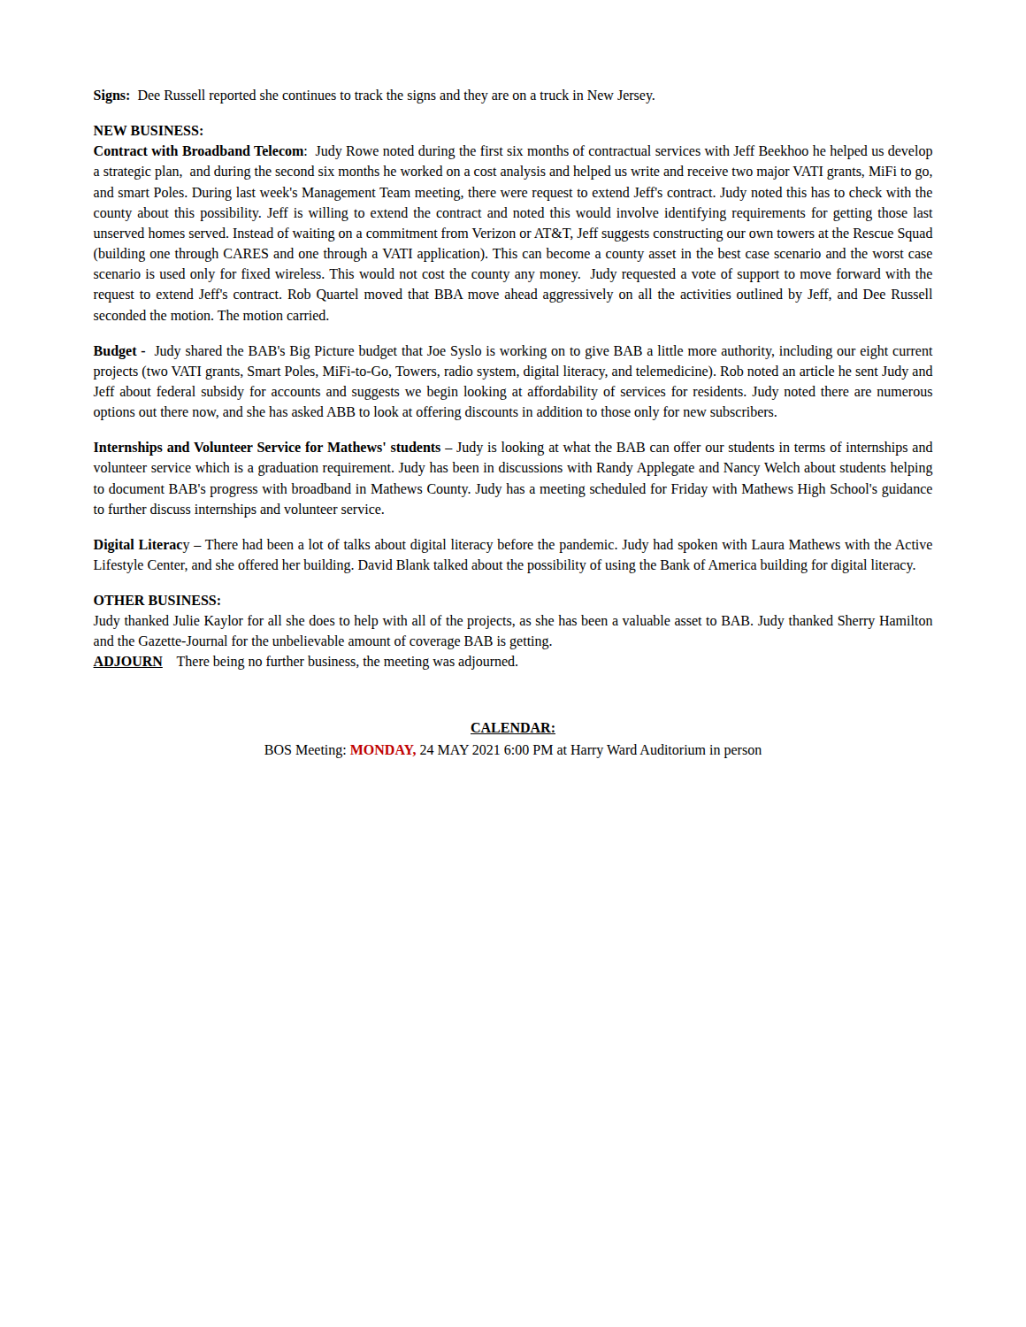Signs: Dee Russell reported she continues to track the signs and they are on a truck in New Jersey.
NEW BUSINESS:
Contract with Broadband Telecom: Judy Rowe noted during the first six months of contractual services with Jeff Beekhoo he helped us develop a strategic plan, and during the second six months he worked on a cost analysis and helped us write and receive two major VATI grants, MiFi to go, and smart Poles. During last week's Management Team meeting, there were request to extend Jeff's contract. Judy noted this has to check with the county about this possibility. Jeff is willing to extend the contract and noted this would involve identifying requirements for getting those last unserved homes served. Instead of waiting on a commitment from Verizon or AT&T, Jeff suggests constructing our own towers at the Rescue Squad (building one through CARES and one through a VATI application). This can become a county asset in the best case scenario and the worst case scenario is used only for fixed wireless. This would not cost the county any money. Judy requested a vote of support to move forward with the request to extend Jeff's contract. Rob Quartel moved that BBA move ahead aggressively on all the activities outlined by Jeff, and Dee Russell seconded the motion. The motion carried.
Budget - Judy shared the BAB's Big Picture budget that Joe Syslo is working on to give BAB a little more authority, including our eight current projects (two VATI grants, Smart Poles, MiFi-to-Go, Towers, radio system, digital literacy, and telemedicine). Rob noted an article he sent Judy and Jeff about federal subsidy for accounts and suggests we begin looking at affordability of services for residents. Judy noted there are numerous options out there now, and she has asked ABB to look at offering discounts in addition to those only for new subscribers.
Internships and Volunteer Service for Mathews' students – Judy is looking at what the BAB can offer our students in terms of internships and volunteer service which is a graduation requirement. Judy has been in discussions with Randy Applegate and Nancy Welch about students helping to document BAB's progress with broadband in Mathews County. Judy has a meeting scheduled for Friday with Mathews High School's guidance to further discuss internships and volunteer service.
Digital Literacy – There had been a lot of talks about digital literacy before the pandemic. Judy had spoken with Laura Mathews with the Active Lifestyle Center, and she offered her building. David Blank talked about the possibility of using the Bank of America building for digital literacy.
OTHER BUSINESS:
Judy thanked Julie Kaylor for all she does to help with all of the projects, as she has been a valuable asset to BAB. Judy thanked Sherry Hamilton and the Gazette-Journal for the unbelievable amount of coverage BAB is getting.
ADJOURN There being no further business, the meeting was adjourned.
CALENDAR:
BOS Meeting: MONDAY, 24 MAY 2021 6:00 PM at Harry Ward Auditorium in person